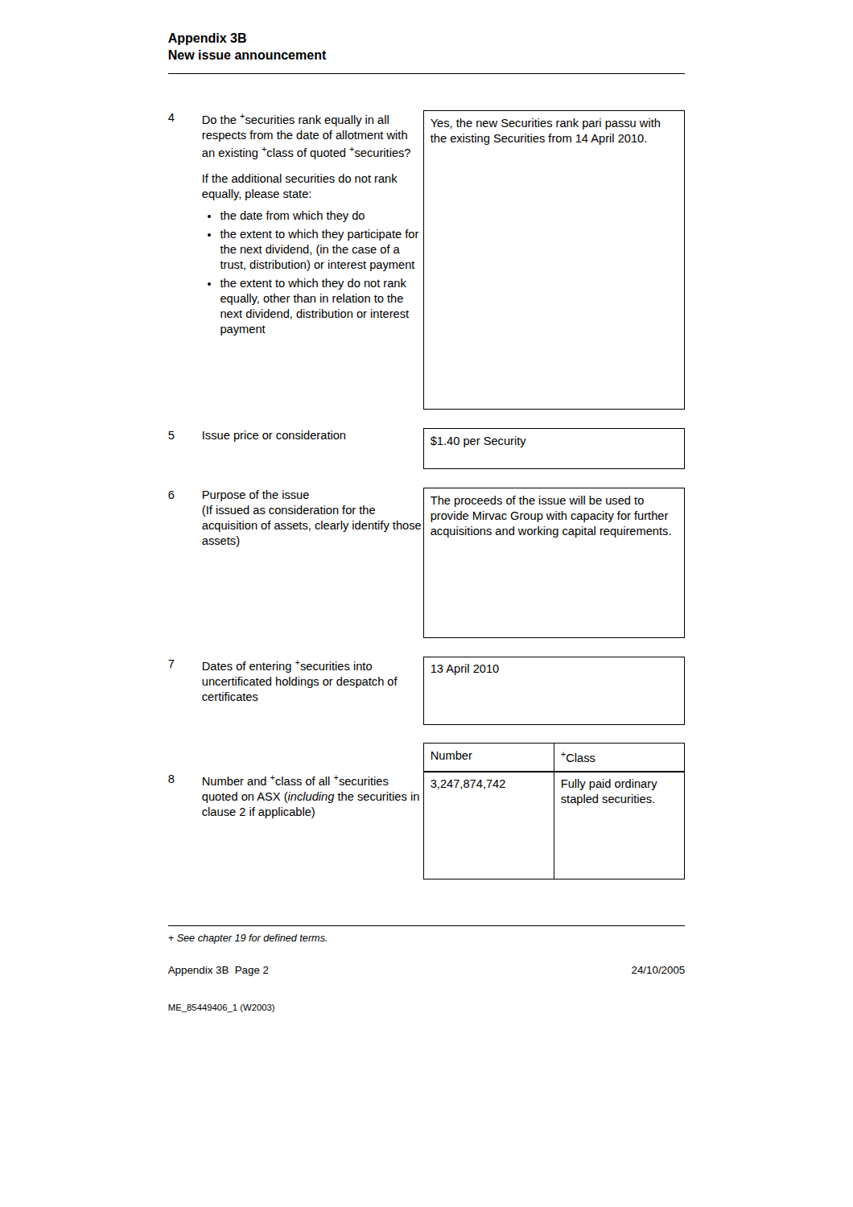Appendix 3B
New issue announcement
| 4 | Do the + securities rank equally in all respects from the date of allotment with an existing + class of quoted + securities? If the additional securities do not rank equally, please state: the date from which they do the extent to which they participate for the next dividend, (in the case of a trust, distribution) or interest payment the extent to which they do not rank equally, other than in relation to the next dividend, distribution or interest payment | Yes, the new Securities rank pari passu with the existing Securities from 14 April 2010. |
| 5 | Issue price or consideration | $1.40 per Security |
| 6 | Purpose of the issue (If issued as consideration for the acquisition of assets, clearly identify those assets) | The proceeds of the issue will be used to provide Mirvac Group with capacity for further acquisitions and working capital requirements. |
| 7 | Dates of entering + securities into uncertificated holdings or despatch of certificates | 13 April 2010 |
| | | / Number / + Class / |
| 8 | Number and + class of all + securities quoted on ASX ( including the securities in clause 2 if applicable) | / 3,247,874,742 / Fully paid ordinary stapled securities. / |
+ See chapter 19 for defined terms.
Appendix 3B Page 2
24/10/2005
ME_85449406_1 (W2003)